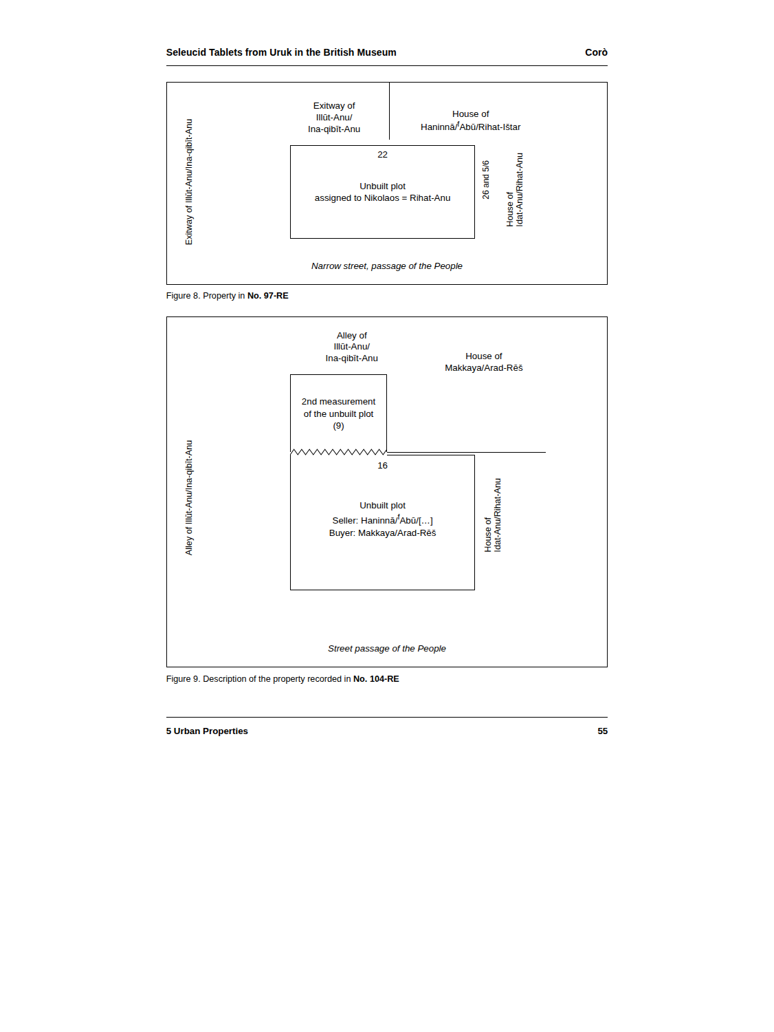Seleucid Tablets from Uruk in the British Museum Corò
Exitway of
Illūt-Anu/
Ina-qibīt-Anu
House of
Haninnā/fAbū/Rihat-Ištar
Exitway of Illūt-Anu/Ina-qibīt-Anu
22
Unbuilt plot
assigned to Nikolaos = Rihat-Anu
26 and 5/6
House of
Idat-Anu/Rihat-Anu
Narrow street, passage of the People
Figure 8. Property in No. 97-RE
Alley of
Illūt-Anu/
Ina-qibīt-Anu
House of
Makkaya/Arad-Rēš
Alley of Illūt-Anu/Ina-qibīt-Anu
2nd measurement
of the unbuilt plot
(9)
16
Unbuilt plot
Seller: Haninnā/fAbū/[…]
Buyer: Makkaya/Arad-Rēš
House of
Idat-Anu/Rihat-Anu
Street passage of the People
Figure 9. Description of the property recorded in No. 104-RE
5 Urban Properties 55